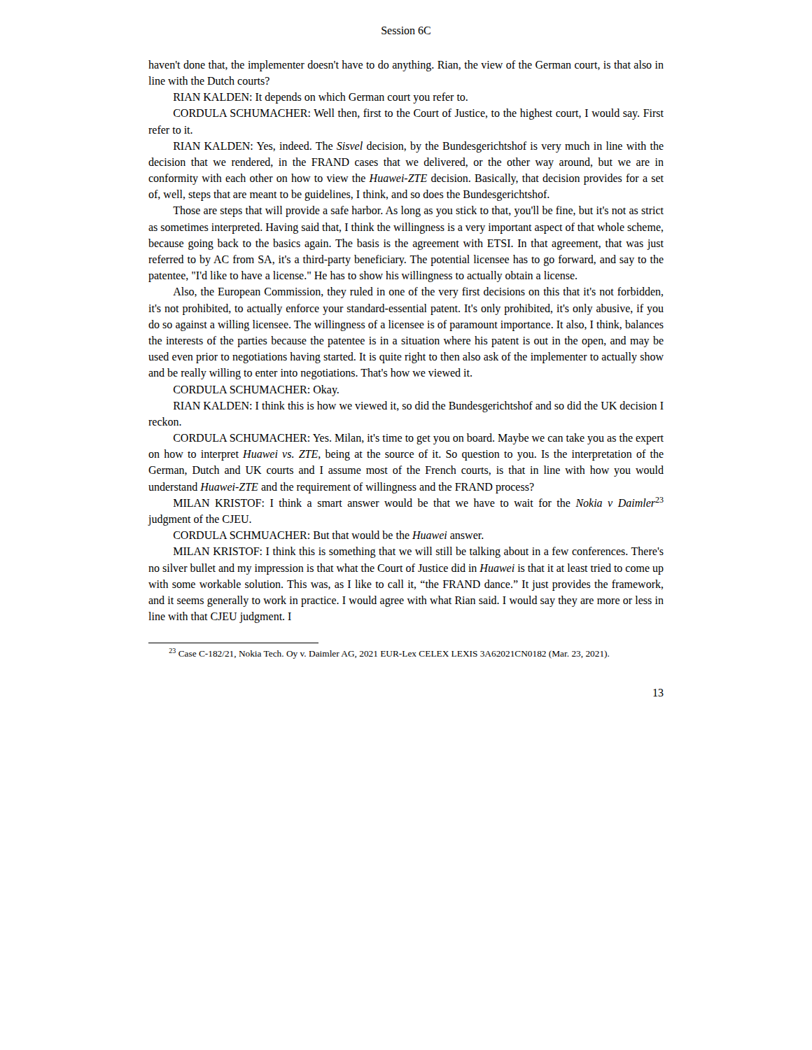Session 6C
haven't done that, the implementer doesn't have to do anything. Rian, the view of the German court, is that also in line with the Dutch courts?
RIAN KALDEN: It depends on which German court you refer to.
CORDULA SCHUMACHER: Well then, first to the Court of Justice, to the highest court, I would say. First refer to it.
RIAN KALDEN: Yes, indeed. The Sisvel decision, by the Bundesgerichtshof is very much in line with the decision that we rendered, in the FRAND cases that we delivered, or the other way around, but we are in conformity with each other on how to view the Huawei-ZTE decision. Basically, that decision provides for a set of, well, steps that are meant to be guidelines, I think, and so does the Bundesgerichtshof.
Those are steps that will provide a safe harbor. As long as you stick to that, you'll be fine, but it's not as strict as sometimes interpreted. Having said that, I think the willingness is a very important aspect of that whole scheme, because going back to the basics again. The basis is the agreement with ETSI. In that agreement, that was just referred to by AC from SA, it's a third-party beneficiary. The potential licensee has to go forward, and say to the patentee, "I'd like to have a license." He has to show his willingness to actually obtain a license.
Also, the European Commission, they ruled in one of the very first decisions on this that it's not forbidden, it's not prohibited, to actually enforce your standard-essential patent. It's only prohibited, it's only abusive, if you do so against a willing licensee. The willingness of a licensee is of paramount importance. It also, I think, balances the interests of the parties because the patentee is in a situation where his patent is out in the open, and may be used even prior to negotiations having started. It is quite right to then also ask of the implementer to actually show and be really willing to enter into negotiations. That's how we viewed it.
CORDULA SCHUMACHER: Okay.
RIAN KALDEN: I think this is how we viewed it, so did the Bundesgerichtshof and so did the UK decision I reckon.
CORDULA SCHUMACHER: Yes. Milan, it's time to get you on board. Maybe we can take you as the expert on how to interpret Huawei vs. ZTE, being at the source of it. So question to you. Is the interpretation of the German, Dutch and UK courts and I assume most of the French courts, is that in line with how you would understand Huawei-ZTE and the requirement of willingness and the FRAND process?
MILAN KRISTOF: I think a smart answer would be that we have to wait for the Nokia v Daimler23 judgment of the CJEU.
CORDULA SCHMUACHER: But that would be the Huawei answer.
MILAN KRISTOF: I think this is something that we will still be talking about in a few conferences. There's no silver bullet and my impression is that what the Court of Justice did in Huawei is that it at least tried to come up with some workable solution. This was, as I like to call it, “the FRAND dance.” It just provides the framework, and it seems generally to work in practice. I would agree with what Rian said. I would say they are more or less in line with that CJEU judgment. I
23 Case C-182/21, Nokia Tech. Oy v. Daimler AG, 2021 EUR-Lex CELEX LEXIS 3A62021CN0182 (Mar. 23, 2021).
13